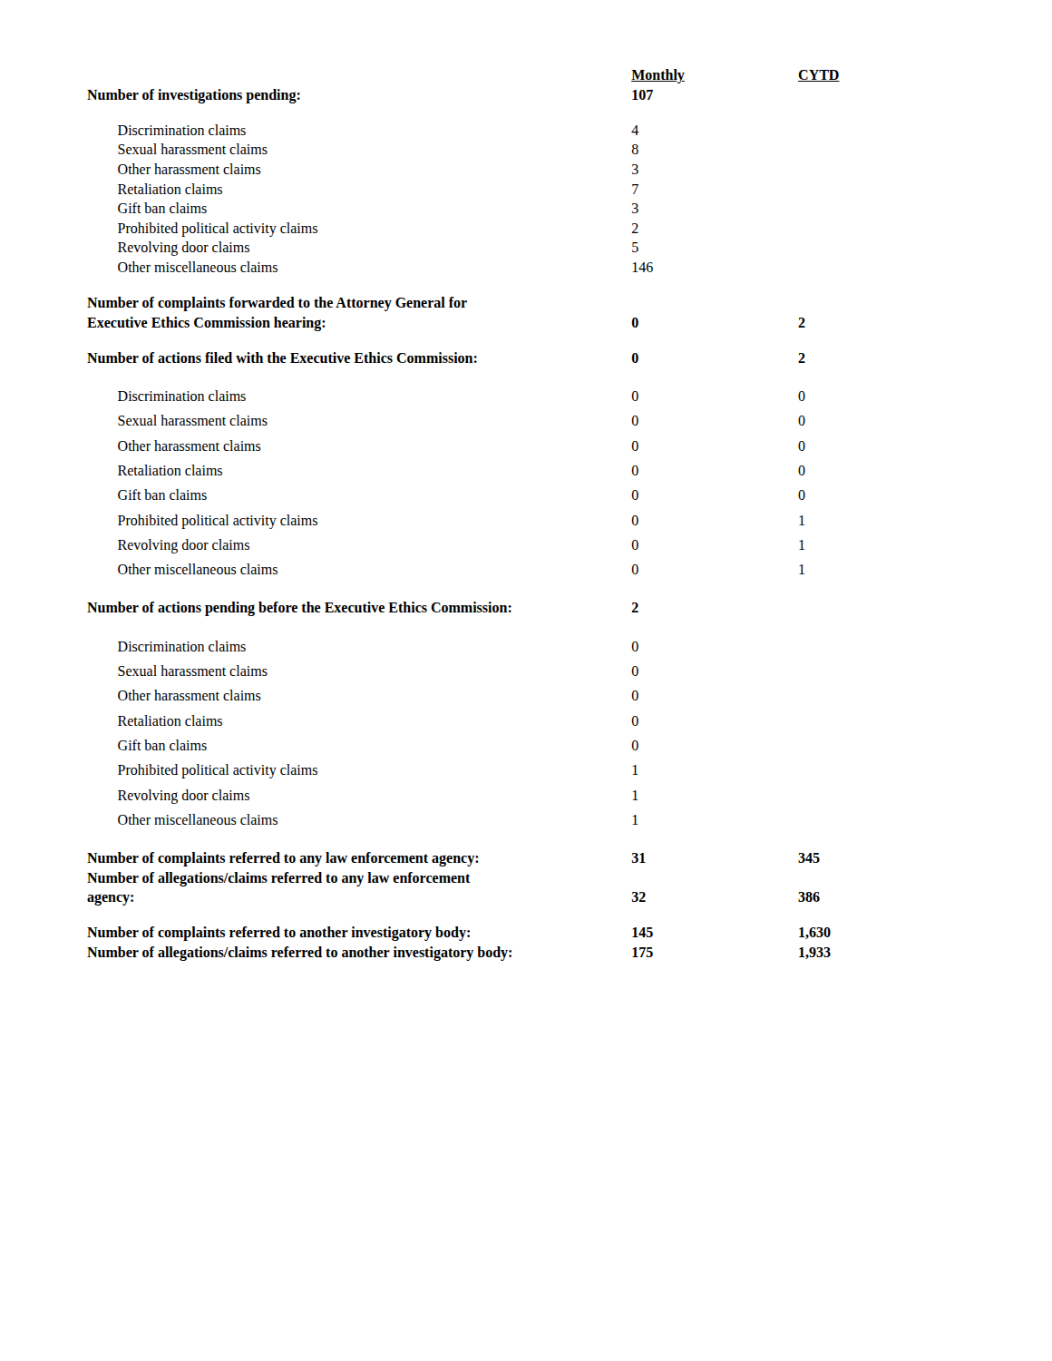| | Monthly | CYTD |
| Number of investigations pending: | 107 | |
| Discrimination claims | 4 | |
| Sexual harassment claims | 8 | |
| Other harassment claims | 3 | |
| Retaliation claims | 7 | |
| Gift ban claims | 3 | |
| Prohibited political activity claims | 2 | |
| Revolving door claims | 5 | |
| Other miscellaneous claims | 146 | |
| Number of complaints forwarded to the Attorney General for | | |
| Executive Ethics Commission hearing: | 0 | 2 |
| Number of actions filed with the Executive Ethics Commission: | 0 | 2 |
| Discrimination claims | 0 | 0 |
| Sexual harassment claims | 0 | 0 |
| Other harassment claims | 0 | 0 |
| Retaliation claims | 0 | 0 |
| Gift ban claims | 0 | 0 |
| Prohibited political activity claims | 0 | 1 |
| Revolving door claims | 0 | 1 |
| Other miscellaneous claims | 0 | 1 |
| Number of actions pending before the Executive Ethics Commission: | 2 | |
| Discrimination claims | 0 | |
| Sexual harassment claims | 0 | |
| Other harassment claims | 0 | |
| Retaliation claims | 0 | |
| Gift ban claims | 0 | |
| Prohibited political activity claims | 1 | |
| Revolving door claims | 1 | |
| Other miscellaneous claims | 1 | |
| Number of complaints referred to any law enforcement agency: | 31 | 345 |
| Number of allegations/claims referred to any law enforcement | | |
| agency: | 32 | 386 |
| Number of complaints referred to another investigatory body: | 145 | 1,630 |
| Number of allegations/claims referred to another investigatory body: | 175 | 1,933 |